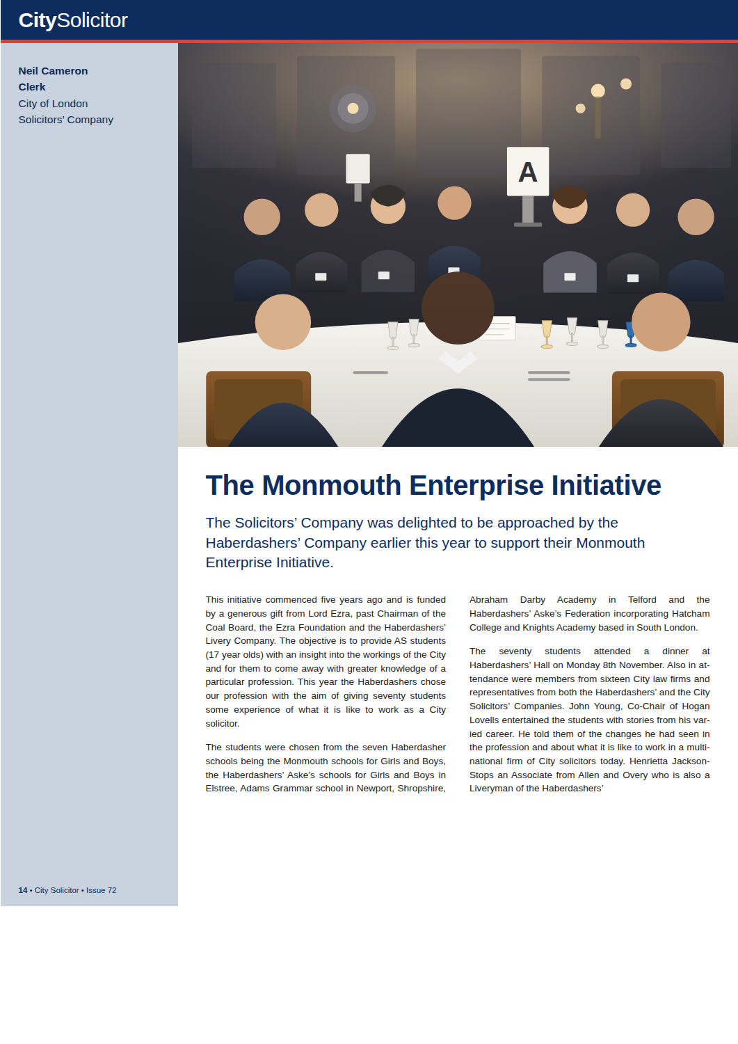City Solicitor
Neil Cameron Clerk City of London Solicitors’ Company
14 • City Solicitor • Issue 72
A
The Monmouth Enterprise Initiative
The Solicitors’ Company was delighted to be approached by the Haberdashers’ Company earlier this year to support their Monmouth Enterprise Initiative.
This initiative commenced five years ago and is funded by a generous gift from Lord Ezra, past Chairman of the Coal Board, the Ezra Foundation and the Haberdashers’ Livery Company. The objective is to provide AS students (17 year olds) with an insight into the workings of the City and for them to come away with greater knowledge of a particular profession. This year the Haberdashers chose our profession with the aim of giving seventy students some experience of what it is like to work as a City solicitor.
The students were chosen from the seven Haberdasher schools being the Monmouth schools for Girls and Boys, the Haberdashers’ Aske’s schools for Girls and Boys in Elstree, Adams Grammar school in Newport, Shropshire, Abraham Darby Academy in Telford and the Haberdashers’ Aske’s Federation incorporating Hatcham College and Knights Academy based in South London.
The seventy students attended a dinner at Haberdashers’ Hall on Monday 8th November. Also in attendance were members from sixteen City law firms and representatives from both the Haberdashers’ and the City Solicitors’ Companies. John Young, Co-Chair of Hogan Lovells entertained the students with stories from his varied career. He told them of the changes he had seen in the profession and about what it is like to work in a multi-national firm of City solicitors today. Henrietta Jackson-Stops an Associate from Allen and Overy who is also a Liveryman of the Haberdashers’